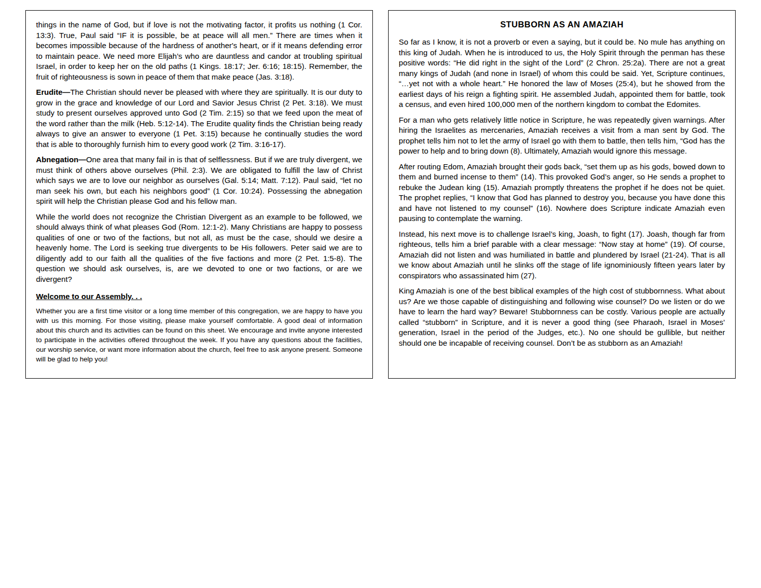things in the name of God, but if love is not the motivating factor, it profits us nothing (1 Cor. 13:3). True, Paul said “IF it is possible, be at peace will all men.” There are times when it becomes impossible because of the hardness of another's heart, or if it means defending error to maintain peace. We need more Elijah’s who are dauntless and candor at troubling spiritual Israel, in order to keep her on the old paths (1 Kings. 18:17; Jer. 6:16; 18:15). Remember, the fruit of righteousness is sown in peace of them that make peace (Jas. 3:18).
Erudite—The Christian should never be pleased with where they are spiritually. It is our duty to grow in the grace and knowledge of our Lord and Savior Jesus Christ (2 Pet. 3:18). We must study to present ourselves approved unto God (2 Tim. 2:15) so that we feed upon the meat of the word rather than the milk (Heb. 5:12-14). The Erudite quality finds the Christian being ready always to give an answer to everyone (1 Pet. 3:15) because he continually studies the word that is able to thoroughly furnish him to every good work (2 Tim. 3:16-17).
Abnegation—One area that many fail in is that of selflessness. But if we are truly divergent, we must think of others above ourselves (Phil. 2:3). We are obligated to fulfill the law of Christ which says we are to love our neighbor as ourselves (Gal. 5:14; Matt. 7:12). Paul said, “let no man seek his own, but each his neighbors good” (1 Cor. 10:24). Possessing the abnegation spirit will help the Christian please God and his fellow man.
While the world does not recognize the Christian Divergent as an example to be followed, we should always think of what pleases God (Rom. 12:1-2). Many Christians are happy to possess qualities of one or two of the factions, but not all, as must be the case, should we desire a heavenly home. The Lord is seeking true divergents to be His followers. Peter said we are to diligently add to our faith all the qualities of the five factions and more (2 Pet. 1:5-8). The question we should ask ourselves, is, are we devoted to one or two factions, or are we divergent?
Welcome to our Assembly. . .
Whether you are a first time visitor or a long time member of this congregation, we are happy to have you with us this morning. For those visiting, please make yourself comfortable. A good deal of information about this church and its activities can be found on this sheet. We encourage and invite anyone interested to participate in the activities offered throughout the week. If you have any questions about the facilities, our worship service, or want more information about the church, feel free to ask anyone present. Someone will be glad to help you!
STUBBORN AS AN AMAZIAH
So far as I know, it is not a proverb or even a saying, but it could be. No mule has anything on this king of Judah. When he is introduced to us, the Holy Spirit through the penman has these positive words: “He did right in the sight of the Lord” (2 Chron. 25:2a). There are not a great many kings of Judah (and none in Israel) of whom this could be said. Yet, Scripture continues, “…yet not with a whole heart.” He honored the law of Moses (25:4), but he showed from the earliest days of his reign a fighting spirit. He assembled Judah, appointed them for battle, took a census, and even hired 100,000 men of the northern kingdom to combat the Edomites.
For a man who gets relatively little notice in Scripture, he was repeatedly given warnings. After hiring the Israelites as mercenaries, Amaziah receives a visit from a man sent by God. The prophet tells him not to let the army of Israel go with them to battle, then tells him, “God has the power to help and to bring down (8). Ultimately, Amaziah would ignore this message.
After routing Edom, Amaziah brought their gods back, “set them up as his gods, bowed down to them and burned incense to them” (14). This provoked God’s anger, so He sends a prophet to rebuke the Judean king (15). Amaziah promptly threatens the prophet if he does not be quiet. The prophet replies, “I know that God has planned to destroy you, because you have done this and have not listened to my counsel” (16). Nowhere does Scripture indicate Amaziah even pausing to contemplate the warning.
Instead, his next move is to challenge Israel’s king, Joash, to fight (17). Joash, though far from righteous, tells him a brief parable with a clear message: “Now stay at home” (19). Of course, Amaziah did not listen and was humiliated in battle and plundered by Israel (21-24). That is all we know about Amaziah until he slinks off the stage of life ignominiously fifteen years later by conspirators who assassinated him (27).
King Amaziah is one of the best biblical examples of the high cost of stubbornness. What about us? Are we those capable of distinguishing and following wise counsel? Do we listen or do we have to learn the hard way? Beware! Stubbornness can be costly. Various people are actually called “stubborn” in Scripture, and it is never a good thing (see Pharaoh, Israel in Moses’ generation, Israel in the period of the Judges, etc.). No one should be gullible, but neither should one be incapable of receiving counsel. Don’t be as stubborn as an Amaziah!